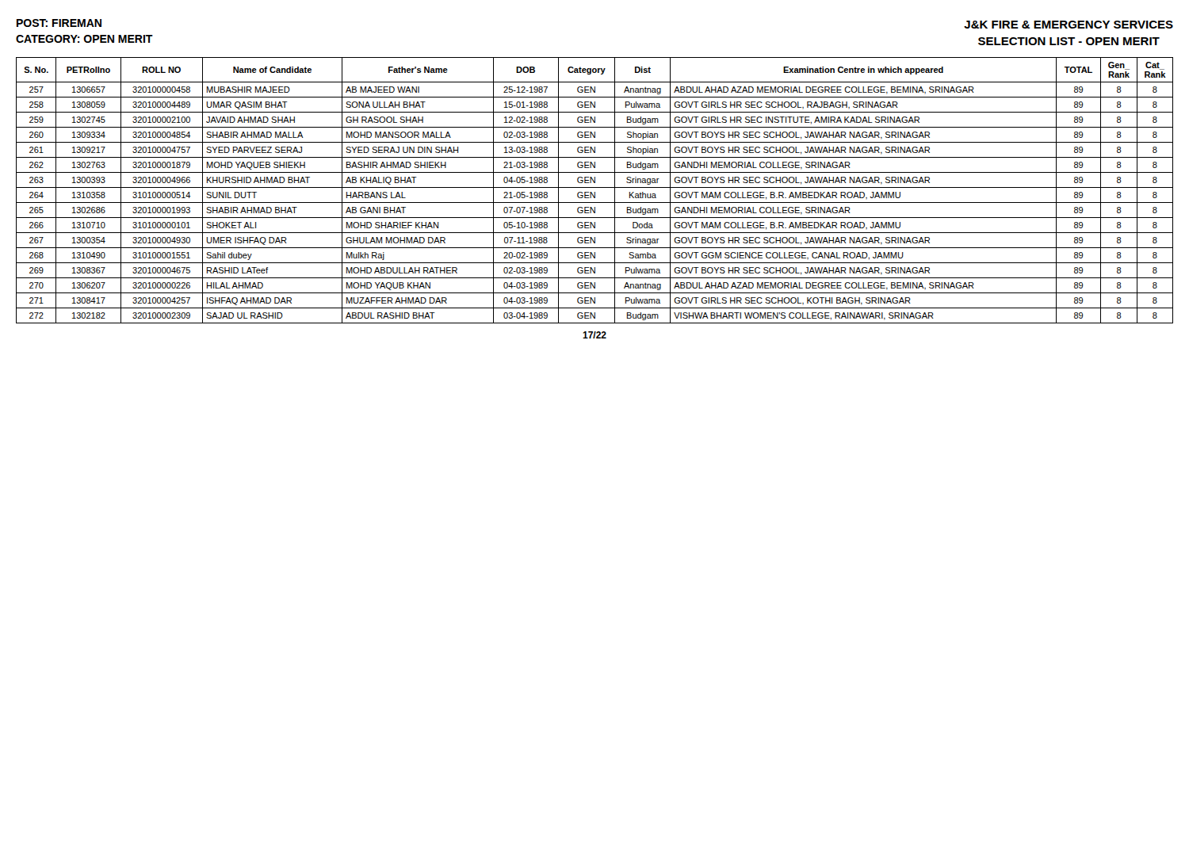POST: FIREMAN
CATEGORY: OPEN MERIT
J&K FIRE & EMERGENCY SERVICES
SELECTION LIST - OPEN MERIT
| S. No. | PETRollno | ROLL NO | Name of Candidate | Father's Name | DOB | Category | Dist | Examination Centre in which appeared | TOTAL | Gen_ Rank | Cat_ Rank |
| --- | --- | --- | --- | --- | --- | --- | --- | --- | --- | --- | --- |
| 257 | 1306657 | 320100000458 | MUBASHIR MAJEED | AB MAJEED WANI | 25-12-1987 | GEN | Anantnag | ABDUL AHAD AZAD MEMORIAL DEGREE COLLEGE, BEMINA, SRINAGAR | 89 | 8 | 8 |
| 258 | 1308059 | 320100004489 | UMAR QASIM BHAT | SONA ULLAH BHAT | 15-01-1988 | GEN | Pulwama | GOVT GIRLS HR SEC SCHOOL, RAJBAGH, SRINAGAR | 89 | 8 | 8 |
| 259 | 1302745 | 320100002100 | JAVAID AHMAD SHAH | GH RASOOL SHAH | 12-02-1988 | GEN | Budgam | GOVT GIRLS HR SEC INSTITUTE, AMIRA KADAL SRINAGAR | 89 | 8 | 8 |
| 260 | 1309334 | 320100004854 | SHABIR AHMAD MALLA | MOHD MANSOOR MALLA | 02-03-1988 | GEN | Shopian | GOVT BOYS HR SEC SCHOOL, JAWAHAR NAGAR, SRINAGAR | 89 | 8 | 8 |
| 261 | 1309217 | 320100004757 | SYED PARVEEZ SERAJ | SYED SERAJ UN DIN SHAH | 13-03-1988 | GEN | Shopian | GOVT BOYS HR SEC SCHOOL, JAWAHAR NAGAR, SRINAGAR | 89 | 8 | 8 |
| 262 | 1302763 | 320100001879 | MOHD YAQUEB SHIEKH | BASHIR AHMAD SHIEKH | 21-03-1988 | GEN | Budgam | GANDHI MEMORIAL COLLEGE, SRINAGAR | 89 | 8 | 8 |
| 263 | 1300393 | 320100004966 | KHURSHID AHMAD BHAT | AB KHALIQ BHAT | 04-05-1988 | GEN | Srinagar | GOVT BOYS HR SEC SCHOOL, JAWAHAR NAGAR, SRINAGAR | 89 | 8 | 8 |
| 264 | 1310358 | 310100000514 | SUNIL DUTT | HARBANS LAL | 21-05-1988 | GEN | Kathua | GOVT MAM COLLEGE, B.R. AMBEDKAR ROAD, JAMMU | 89 | 8 | 8 |
| 265 | 1302686 | 320100001993 | SHABIR AHMAD BHAT | AB GANI BHAT | 07-07-1988 | GEN | Budgam | GANDHI MEMORIAL COLLEGE, SRINAGAR | 89 | 8 | 8 |
| 266 | 1310710 | 310100000101 | SHOKET ALI | MOHD SHARIEF KHAN | 05-10-1988 | GEN | Doda | GOVT MAM COLLEGE, B.R. AMBEDKAR ROAD, JAMMU | 89 | 8 | 8 |
| 267 | 1300354 | 320100004930 | UMER ISHFAQ DAR | GHULAM MOHMAD DAR | 07-11-1988 | GEN | Srinagar | GOVT BOYS HR SEC SCHOOL, JAWAHAR NAGAR, SRINAGAR | 89 | 8 | 8 |
| 268 | 1310490 | 310100001551 | Sahil dubey | Mulkh Raj | 20-02-1989 | GEN | Samba | GOVT GGM SCIENCE COLLEGE, CANAL ROAD, JAMMU | 89 | 8 | 8 |
| 269 | 1308367 | 320100004675 | RASHID LATeef | MOHD ABDULLAH RATHER | 02-03-1989 | GEN | Pulwama | GOVT BOYS HR SEC SCHOOL, JAWAHAR NAGAR, SRINAGAR | 89 | 8 | 8 |
| 270 | 1306207 | 320100000226 | HILAL AHMAD | MOHD YAQUB KHAN | 04-03-1989 | GEN | Anantnag | ABDUL AHAD AZAD MEMORIAL DEGREE COLLEGE, BEMINA, SRINAGAR | 89 | 8 | 8 |
| 271 | 1308417 | 320100004257 | ISHFAQ AHMAD DAR | MUZAFFER AHMAD DAR | 04-03-1989 | GEN | Pulwama | GOVT GIRLS HR SEC SCHOOL, KOTHI BAGH, SRINAGAR | 89 | 8 | 8 |
| 272 | 1302182 | 320100002309 | SAJAD UL RASHID | ABDUL RASHID BHAT | 03-04-1989 | GEN | Budgam | VISHWA BHARTI WOMEN'S COLLEGE, RAINAWARI, SRINAGAR | 89 | 8 | 8 |
17/22